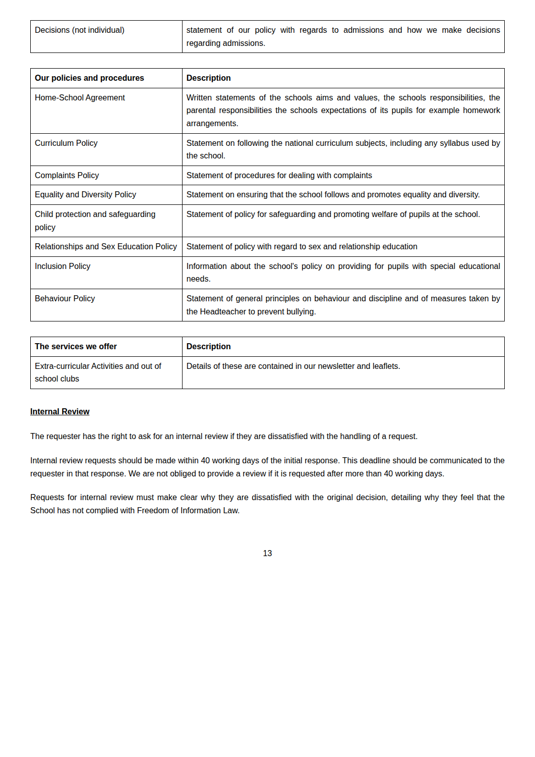| Decisions (not individual) | statement of our policy with regards to admissions and how we make decisions regarding admissions. |
| Our policies and procedures | Description |
| --- | --- |
| Home-School Agreement | Written statements of the schools aims and values, the schools responsibilities, the parental responsibilities the schools expectations of its pupils for example homework arrangements. |
| Curriculum Policy | Statement on following the national curriculum subjects, including any syllabus used by the school. |
| Complaints Policy | Statement of procedures for dealing with complaints |
| Equality and Diversity Policy | Statement on ensuring that the school follows and promotes equality and diversity. |
| Child protection and safeguarding policy | Statement of policy for safeguarding and promoting welfare of pupils at the school. |
| Relationships and Sex Education Policy | Statement of policy with regard to sex and relationship education |
| Inclusion Policy | Information about the school's policy on providing for pupils with special educational needs. |
| Behaviour Policy | Statement of general principles on behaviour and discipline and of measures taken by the Headteacher to prevent bullying. |
| The services we offer | Description |
| --- | --- |
| Extra-curricular Activities and out of school clubs | Details of these are contained in our newsletter and leaflets. |
Internal Review
The requester has the right to ask for an internal review if they are dissatisfied with the handling of a request.
Internal review requests should be made within 40 working days of the initial response. This deadline should be communicated to the requester in that response. We are not obliged to provide a review if it is requested after more than 40 working days.
Requests for internal review must make clear why they are dissatisfied with the original decision, detailing why they feel that the School has not complied with Freedom of Information Law.
13